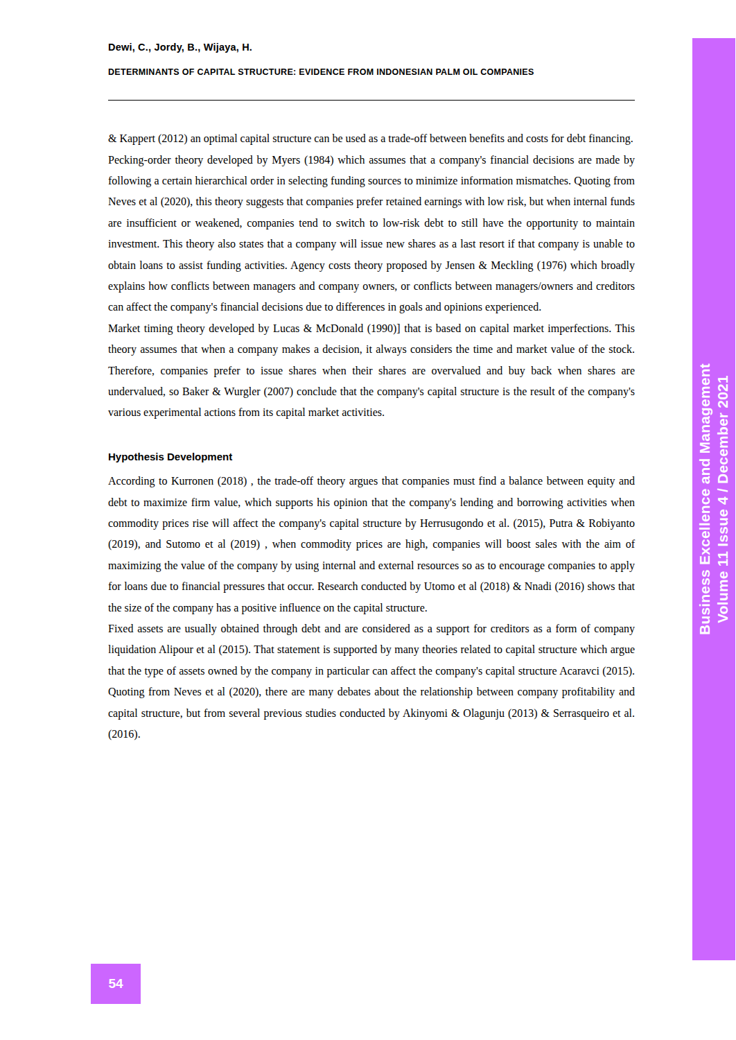Business Excellence and Management
Volume 11 Issue 4 / December 2021
Dewi, C., Jordy, B., Wijaya, H.
DETERMINANTS OF CAPITAL STRUCTURE: EVIDENCE FROM INDONESIAN PALM OIL COMPANIES
& Kappert (2012) an optimal capital structure can be used as a trade-off between benefits and costs for debt financing.
Pecking-order theory developed by Myers (1984) which assumes that a company's financial decisions are made by following a certain hierarchical order in selecting funding sources to minimize information mismatches. Quoting from Neves et al (2020), this theory suggests that companies prefer retained earnings with low risk, but when internal funds are insufficient or weakened, companies tend to switch to low-risk debt to still have the opportunity to maintain investment. This theory also states that a company will issue new shares as a last resort if that company is unable to obtain loans to assist funding activities. Agency costs theory proposed by Jensen & Meckling (1976) which broadly explains how conflicts between managers and company owners, or conflicts between managers/owners and creditors can affect the company's financial decisions due to differences in goals and opinions experienced.
Market timing theory developed by Lucas & McDonald (1990)] that is based on capital market imperfections. This theory assumes that when a company makes a decision, it always considers the time and market value of the stock. Therefore, companies prefer to issue shares when their shares are overvalued and buy back when shares are undervalued, so Baker & Wurgler (2007) conclude that the company's capital structure is the result of the company's various experimental actions from its capital market activities.
Hypothesis Development
According to Kurronen (2018) , the trade-off theory argues that companies must find a balance between equity and debt to maximize firm value, which supports his opinion that the company's lending and borrowing activities when commodity prices rise will affect the company's capital structure by Herrusugondo et al. (2015), Putra & Robiyanto (2019), and Sutomo et al (2019) , when commodity prices are high, companies will boost sales with the aim of maximizing the value of the company by using internal and external resources so as to encourage companies to apply for loans due to financial pressures that occur. Research conducted by Utomo et al (2018) & Nnadi (2016) shows that the size of the company has a positive influence on the capital structure.
Fixed assets are usually obtained through debt and are considered as a support for creditors as a form of company liquidation Alipour et al (2015). That statement is supported by many theories related to capital structure which argue that the type of assets owned by the company in particular can affect the company's capital structure Acaravci (2015). Quoting from Neves et al (2020), there are many debates about the relationship between company profitability and capital structure, but from several previous studies conducted by Akinyomi & Olagunju (2013) & Serrasqueiro et al. (2016).
54